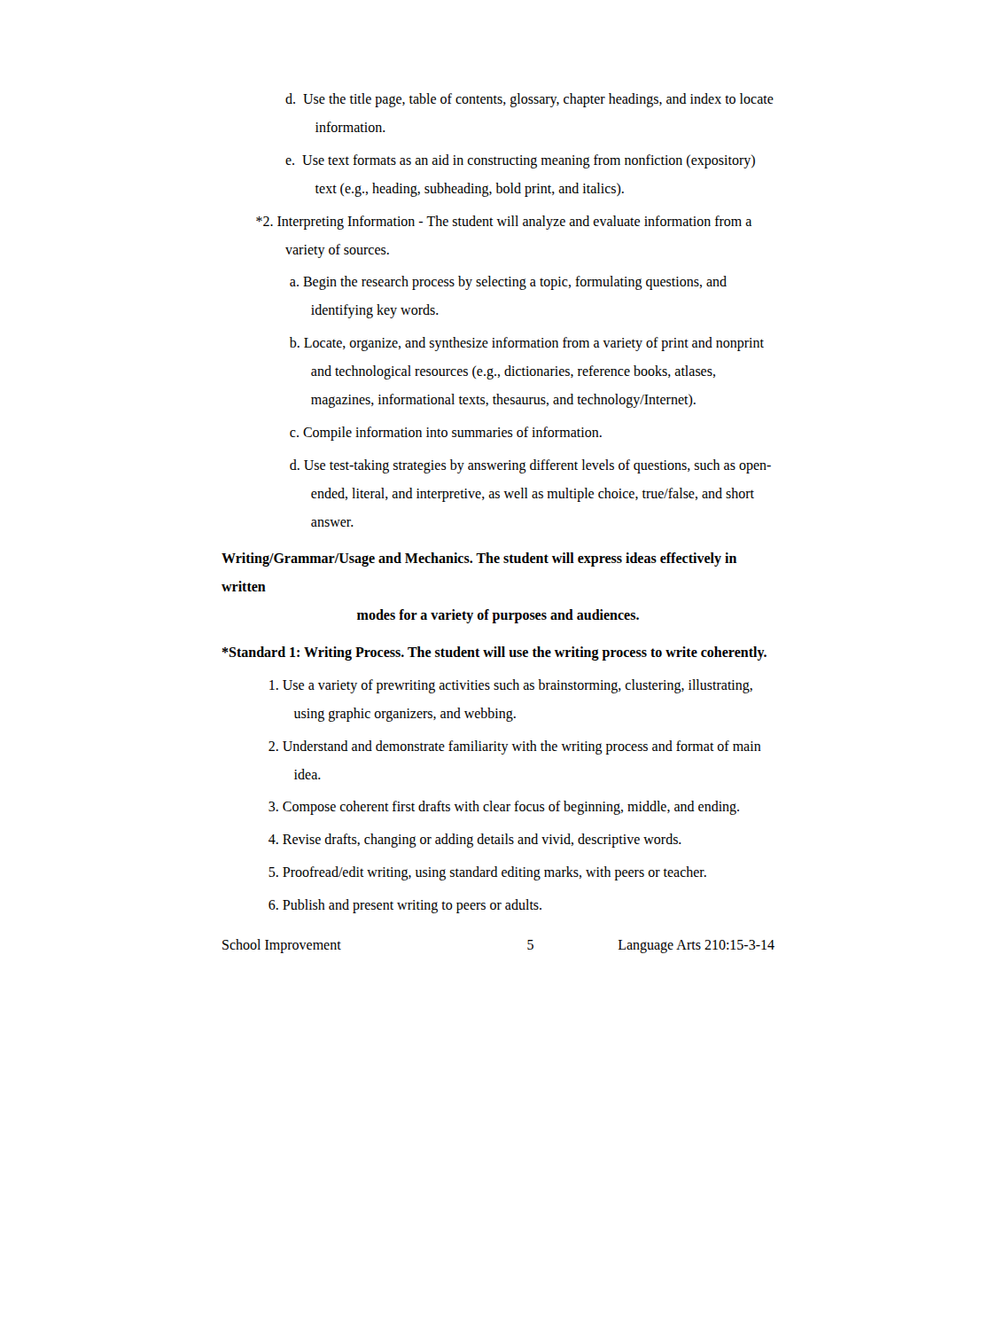d. Use the title page, table of contents, glossary, chapter headings, and index to locate information.
e. Use text formats as an aid in constructing meaning from nonfiction (expository) text (e.g., heading, subheading, bold print, and italics).
*2. Interpreting Information - The student will analyze and evaluate information from a variety of sources.
a. Begin the research process by selecting a topic, formulating questions, and identifying key words.
b. Locate, organize, and synthesize information from a variety of print and nonprint and technological resources (e.g., dictionaries, reference books, atlases, magazines, informational texts, thesaurus, and technology/Internet).
c. Compile information into summaries of information.
d. Use test-taking strategies by answering different levels of questions, such as open-ended, literal, and interpretive, as well as multiple choice, true/false, and short answer.
Writing/Grammar/Usage and Mechanics. The student will express ideas effectively in written
modes for a variety of purposes and audiences.
*Standard 1: Writing Process. The student will use the writing process to write coherently.
1. Use a variety of prewriting activities such as brainstorming, clustering, illustrating, using graphic organizers, and webbing.
2. Understand and demonstrate familiarity with the writing process and format of main idea.
3. Compose coherent first drafts with clear focus of beginning, middle, and ending.
4. Revise drafts, changing or adding details and vivid, descriptive words.
5. Proofread/edit writing, using standard editing marks, with peers or teacher.
6. Publish and present writing to peers or adults.
School Improvement
5
Language Arts 210:15-3-14